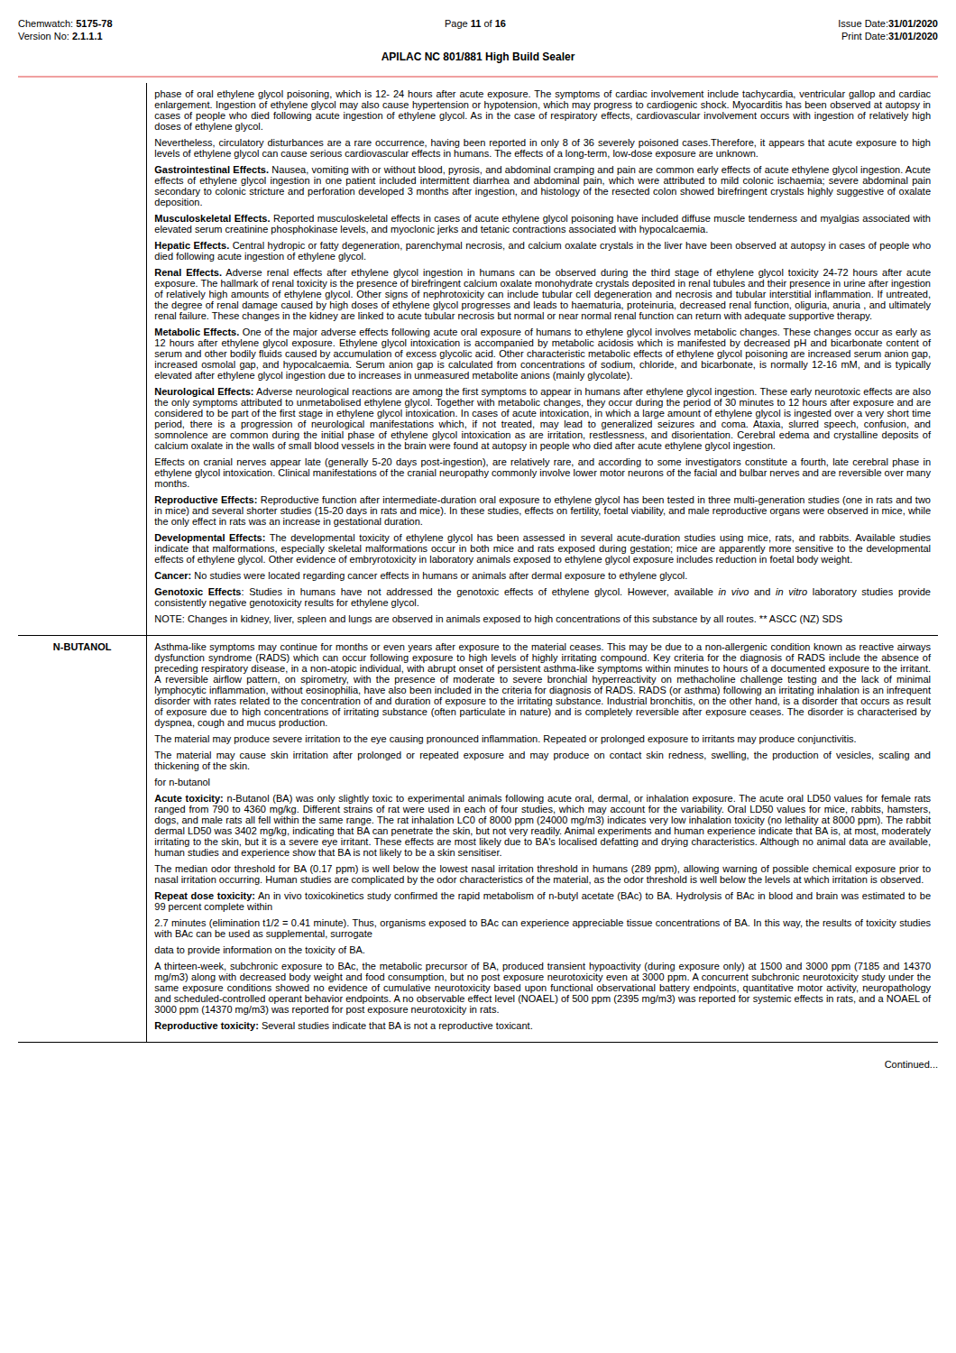Chemwatch: 5175-78
Page 11 of 16
Issue Date:31/01/2020
Version No: 2.1.1.1
Print Date:31/01/2020
APILAC NC 801/881 High Build Sealer
| | phase of oral ethylene glycol poisoning, which is 12- 24 hours after acute exposure. The symptoms of cardiac involvement include tachycardia, ventricular gallop and cardiac enlargement. Ingestion of ethylene glycol may also cause hypertension or hypotension, which may progress to cardiogenic shock. Myocarditis has been observed at autopsy in cases of people who died following acute ingestion of ethylene glycol. As in the case of respiratory effects, cardiovascular involvement occurs with ingestion of relatively high doses of ethylene glycol. Nevertheless, circulatory disturbances are a rare occurrence, having been reported in only 8 of 36 severely poisoned cases.Therefore, it appears that acute exposure to high levels of ethylene glycol can cause serious cardiovascular effects in humans. The effects of a long-term, low-dose exposure are unknown. Gastrointestinal Effects. Nausea, vomiting with or without blood, pyrosis, and abdominal cramping and pain are common early effects of acute ethylene glycol ingestion. Acute effects of ethylene glycol ingestion in one patient included intermittent diarrhea and abdominal pain, which were attributed to mild colonic ischaemia; severe abdominal pain secondary to colonic stricture and perforation developed 3 months after ingestion, and histology of the resected colon showed birefringent crystals highly suggestive of oxalate deposition. Musculoskeletal Effects. Reported musculoskeletal effects in cases of acute ethylene glycol poisoning have included diffuse muscle tenderness and myalgias associated with elevated serum creatinine phosphokinase levels, and myoclonic jerks and tetanic contractions associated with hypocalcaemia. Hepatic Effects. Central hydropic or fatty degeneration, parenchymal necrosis, and calcium oxalate crystals in the liver have been observed at autopsy in cases of people who died following acute ingestion of ethylene glycol. Renal Effects. Adverse renal effects after ethylene glycol ingestion in humans can be observed during the third stage of ethylene glycol toxicity 24-72 hours after acute exposure. The hallmark of renal toxicity is the presence of birefringent calcium oxalate monohydrate crystals deposited in renal tubules and their presence in urine after ingestion of relatively high amounts of ethylene glycol. Other signs of nephrotoxicity can include tubular cell degeneration and necrosis and tubular interstitial inflammation. If untreated, the degree of renal damage caused by high doses of ethylene glycol progresses and leads to haematuria, proteinuria, decreased renal function, oliguria, anuria , and ultimately renal failure. These changes in the kidney are linked to acute tubular necrosis but normal or near normal renal function can return with adequate supportive therapy. Metabolic Effects. One of the major adverse effects following acute oral exposure of humans to ethylene glycol involves metabolic changes. These changes occur as early as 12 hours after ethylene glycol exposure. Ethylene glycol intoxication is accompanied by metabolic acidosis which is manifested by decreased pH and bicarbonate content of serum and other bodily fluids caused by accumulation of excess glycolic acid. Other characteristic metabolic effects of ethylene glycol poisoning are increased serum anion gap, increased osmolal gap, and hypocalcaemia. Serum anion gap is calculated from concentrations of sodium, chloride, and bicarbonate, is normally 12-16 mM, and is typically elevated after ethylene glycol ingestion due to increases in unmeasured metabolite anions (mainly glycolate). Neurological Effects: Adverse neurological reactions are among the first symptoms to appear in humans after ethylene glycol ingestion. These early neurotoxic effects are also the only symptoms attributed to unmetabolised ethylene glycol. Together with metabolic changes, they occur during the period of 30 minutes to 12 hours after exposure and are considered to be part of the first stage in ethylene glycol intoxication. In cases of acute intoxication, in which a large amount of ethylene glycol is ingested over a very short time period, there is a progression of neurological manifestations which, if not treated, may lead to generalized seizures and coma. Ataxia, slurred speech, confusion, and somnolence are common during the initial phase of ethylene glycol intoxication as are irritation, restlessness, and disorientation. Cerebral edema and crystalline deposits of calcium oxalate in the walls of small blood vessels in the brain were found at autopsy in people who died after acute ethylene glycol ingestion. Effects on cranial nerves appear late (generally 5-20 days post-ingestion), are relatively rare, and according to some investigators constitute a fourth, late cerebral phase in ethylene glycol intoxication. Clinical manifestations of the cranial neuropathy commonly involve lower motor neurons of the facial and bulbar nerves and are reversible over many months. Reproductive Effects: Reproductive function after intermediate-duration oral exposure to ethylene glycol has been tested in three multi-generation studies (one in rats and two in mice) and several shorter studies (15-20 days in rats and mice). In these studies, effects on fertility, foetal viability, and male reproductive organs were observed in mice, while the only effect in rats was an increase in gestational duration. Developmental Effects: The developmental toxicity of ethylene glycol has been assessed in several acute-duration studies using mice, rats, and rabbits. Available studies indicate that malformations, especially skeletal malformations occur in both mice and rats exposed during gestation; mice are apparently more sensitive to the developmental effects of ethylene glycol. Other evidence of embryrotoxicity in laboratory animals exposed to ethylene glycol exposure includes reduction in foetal body weight. Cancer: No studies were located regarding cancer effects in humans or animals after dermal exposure to ethylene glycol. Genotoxic Effects : Studies in humans have not addressed the genotoxic effects of ethylene glycol. However, available in vivo and in vitro laboratory studies provide consistently negative genotoxicity results for ethylene glycol. NOTE: Changes in kidney, liver, spleen and lungs are observed in animals exposed to high concentrations of this substance by all routes. ** ASCC (NZ) SDS |
| N-BUTANOL | Asthma-like symptoms may continue for months or even years after exposure to the material ceases. This may be due to a non-allergenic condition known as reactive airways dysfunction syndrome (RADS) which can occur following exposure to high levels of highly irritating compound. Key criteria for the diagnosis of RADS include the absence of preceding respiratory disease, in a non-atopic individual, with abrupt onset of persistent asthma-like symptoms within minutes to hours of a documented exposure to the irritant. A reversible airflow pattern, on spirometry, with the presence of moderate to severe bronchial hyperreactivity on methacholine challenge testing and the lack of minimal lymphocytic inflammation, without eosinophilia, have also been included in the criteria for diagnosis of RADS. RADS (or asthma) following an irritating inhalation is an infrequent disorder with rates related to the concentration of and duration of exposure to the irritating substance. Industrial bronchitis, on the other hand, is a disorder that occurs as result of exposure due to high concentrations of irritating substance (often particulate in nature) and is completely reversible after exposure ceases. The disorder is characterised by dyspnea, cough and mucus production. The material may produce severe irritation to the eye causing pronounced inflammation. Repeated or prolonged exposure to irritants may produce conjunctivitis. The material may cause skin irritation after prolonged or repeated exposure and may produce on contact skin redness, swelling, the production of vesicles, scaling and thickening of the skin. for n-butanol Acute toxicity: n-Butanol (BA) was only slightly toxic to experimental animals following acute oral, dermal, or inhalation exposure. The acute oral LD50 values for female rats ranged from 790 to 4360 mg/kg. Different strains of rat were used in each of four studies, which may account for the variability. Oral LD50 values for mice, rabbits, hamsters, dogs, and male rats all fell within the same range. The rat inhalation LC0 of 8000 ppm (24000 mg/m3) indicates very low inhalation toxicity (no lethality at 8000 ppm). The rabbit dermal LD50 was 3402 mg/kg, indicating that BA can penetrate the skin, but not very readily. Animal experiments and human experience indicate that BA is, at most, moderately irritating to the skin, but it is a severe eye irritant. These effects are most likely due to BA's localised defatting and drying characteristics. Although no animal data are available, human studies and experience show that BA is not likely to be a skin sensitiser. The median odor threshold for BA (0.17 ppm) is well below the lowest nasal irritation threshold in humans (289 ppm), allowing warning of possible chemical exposure prior to nasal irritation occurring. Human studies are complicated by the odor characteristics of the material, as the odor threshold is well below the levels at which irritation is observed. Repeat dose toxicity: An in vivo toxicokinetics study confirmed the rapid metabolism of n-butyl acetate (BAc) to BA. Hydrolysis of BAc in blood and brain was estimated to be 99 percent complete within 2.7 minutes (elimination t1/2 = 0.41 minute). Thus, organisms exposed to BAc can experience appreciable tissue concentrations of BA. In this way, the results of toxicity studies with BAc can be used as supplemental, surrogate data to provide information on the toxicity of BA. A thirteen-week, subchronic exposure to BAc, the metabolic precursor of BA, produced transient hypoactivity (during exposure only) at 1500 and 3000 ppm (7185 and 14370 mg/m3) along with decreased body weight and food consumption, but no post exposure neurotoxicity even at 3000 ppm. A concurrent subchronic neurotoxicity study under the same exposure conditions showed no evidence of cumulative neurotoxicity based upon functional observational battery endpoints, quantitative motor activity, neuropathology and scheduled-controlled operant behavior endpoints. A no observable effect level (NOAEL) of 500 ppm (2395 mg/m3) was reported for systemic effects in rats, and a NOAEL of 3000 ppm (14370 mg/m3) was reported for post exposure neurotoxicity in rats. Reproductive toxicity: Several studies indicate that BA is not a reproductive toxicant. |
Continued...